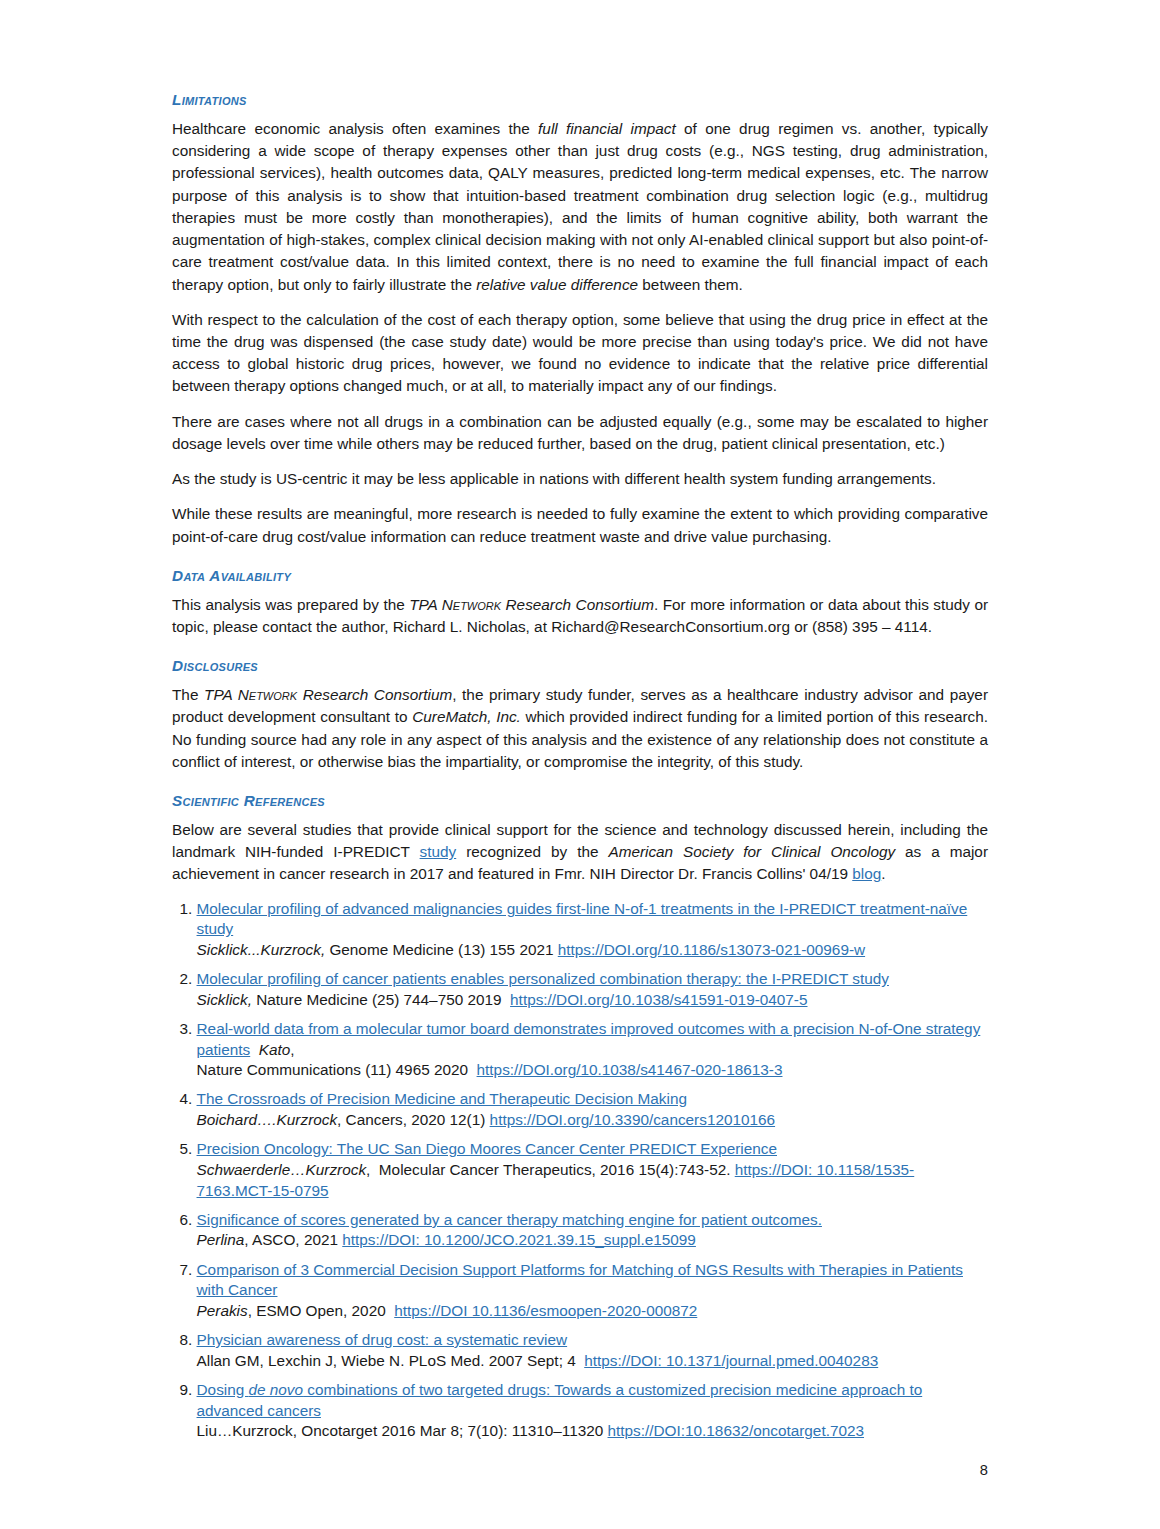Limitations
Healthcare economic analysis often examines the full financial impact of one drug regimen vs. another, typically considering a wide scope of therapy expenses other than just drug costs (e.g., NGS testing, drug administration, professional services), health outcomes data, QALY measures, predicted long-term medical expenses, etc. The narrow purpose of this analysis is to show that intuition-based treatment combination drug selection logic (e.g., multidrug therapies must be more costly than monotherapies), and the limits of human cognitive ability, both warrant the augmentation of high-stakes, complex clinical decision making with not only AI-enabled clinical support but also point-of-care treatment cost/value data. In this limited context, there is no need to examine the full financial impact of each therapy option, but only to fairly illustrate the relative value difference between them.
With respect to the calculation of the cost of each therapy option, some believe that using the drug price in effect at the time the drug was dispensed (the case study date) would be more precise than using today's price. We did not have access to global historic drug prices, however, we found no evidence to indicate that the relative price differential between therapy options changed much, or at all, to materially impact any of our findings.
There are cases where not all drugs in a combination can be adjusted equally (e.g., some may be escalated to higher dosage levels over time while others may be reduced further, based on the drug, patient clinical presentation, etc.)
As the study is US-centric it may be less applicable in nations with different health system funding arrangements.
While these results are meaningful, more research is needed to fully examine the extent to which providing comparative point-of-care drug cost/value information can reduce treatment waste and drive value purchasing.
Data Availability
This analysis was prepared by the TPA Network Research Consortium. For more information or data about this study or topic, please contact the author, Richard L. Nicholas, at Richard@ResearchConsortium.org or (858) 395 – 4114.
Disclosures
The TPA Network Research Consortium, the primary study funder, serves as a healthcare industry advisor and payer product development consultant to CureMatch, Inc. which provided indirect funding for a limited portion of this research. No funding source had any role in any aspect of this analysis and the existence of any relationship does not constitute a conflict of interest, or otherwise bias the impartiality, or compromise the integrity, of this study.
Scientific References
Below are several studies that provide clinical support for the science and technology discussed herein, including the landmark NIH-funded I-PREDICT study recognized by the American Society for Clinical Oncology as a major achievement in cancer research in 2017 and featured in Fmr. NIH Director Dr. Francis Collins' 04/19 blog.
Molecular profiling of advanced malignancies guides first-line N-of-1 treatments in the I-PREDICT treatment-naïve study
Sicklick...Kurzrock, Genome Medicine (13) 155 2021 https://DOI.org/10.1186/s13073-021-00969-w
Molecular profiling of cancer patients enables personalized combination therapy: the I-PREDICT study
Sicklick, Nature Medicine (25) 744–750 2019 https://DOI.org/10.1038/s41591-019-0407-5
Real-world data from a molecular tumor board demonstrates improved outcomes with a precision N-of-One strategy patients Kato,
Nature Communications (11) 4965 2020 https://DOI.org/10.1038/s41467-020-18613-3
The Crossroads of Precision Medicine and Therapeutic Decision Making
Boichard….Kurzrock, Cancers, 2020 12(1) https://DOI.org/10.3390/cancers12010166
Precision Oncology: The UC San Diego Moores Cancer Center PREDICT Experience
Schwaerderle…Kurzrock, Molecular Cancer Therapeutics, 2016 15(4):743-52. https://DOI: 10.1158/1535-7163.MCT-15-0795
Significance of scores generated by a cancer therapy matching engine for patient outcomes.
Perlina, ASCO, 2021 https://DOI: 10.1200/JCO.2021.39.15_suppl.e15099
Comparison of 3 Commercial Decision Support Platforms for Matching of NGS Results with Therapies in Patients with Cancer
Perakis, ESMO Open, 2020 https://DOI 10.1136/esmoopen-2020-000872
Physician awareness of drug cost: a systematic review
Allan GM, Lexchin J, Wiebe N. PLoS Med. 2007 Sept; 4 https://DOI: 10.1371/journal.pmed.0040283
Dosing de novo combinations of two targeted drugs: Towards a customized precision medicine approach to advanced cancers
Liu…Kurzrock, Oncotarget 2016 Mar 8; 7(10): 11310–11320 https://DOI:10.18632/oncotarget.7023
8